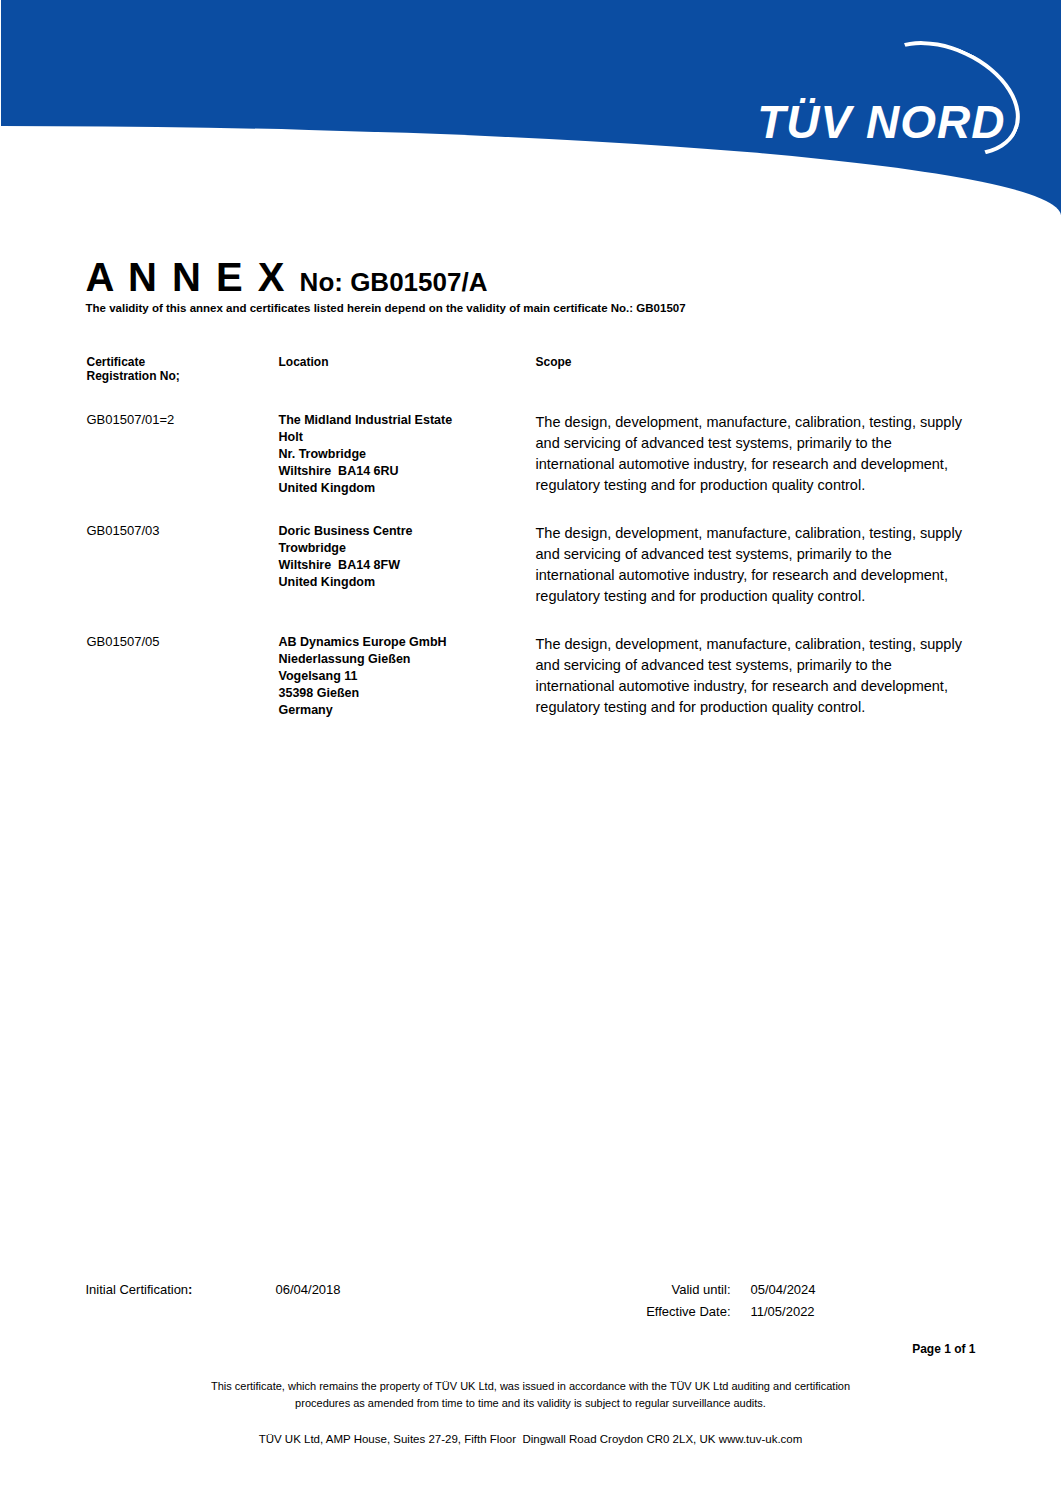TÜV NORD
A N N E X No: GB01507/A
The validity of this annex and certificates listed herein depend on the validity of main certificate No.: GB01507
| Certificate Registration No; | Location | Scope |
| --- | --- | --- |
| GB01507/01=2 | The Midland Industrial Estate Holt Nr. Trowbridge Wiltshire BA14 6RU United Kingdom | The design, development, manufacture, calibration, testing, supply and servicing of advanced test systems, primarily to the international automotive industry, for research and development, regulatory testing and for production quality control. |
| GB01507/03 | Doric Business Centre Trowbridge Wiltshire BA14 8FW United Kingdom | The design, development, manufacture, calibration, testing, supply and servicing of advanced test systems, primarily to the international automotive industry, for research and development, regulatory testing and for production quality control. |
| GB01507/05 | AB Dynamics Europe GmbH Niederlassung Gießen Vogelsang 11 35398 Gießen Germany | The design, development, manufacture, calibration, testing, supply and servicing of advanced test systems, primarily to the international automotive industry, for research and development, regulatory testing and for production quality control. |
Initial Certification: 06/04/2018 Valid until: 05/04/2024 Effective Date: 11/05/2022
Page 1 of 1
This certificate, which remains the property of TÜV UK Ltd, was issued in accordance with the TÜV UK Ltd auditing and certification
procedures as amended from time to time and its validity is subject to regular surveillance audits.
TÜV UK Ltd, AMP House, Suites 27-29, Fifth Floor Dingwall Road Croydon CR0 2LX, UK www.tuv-uk.com